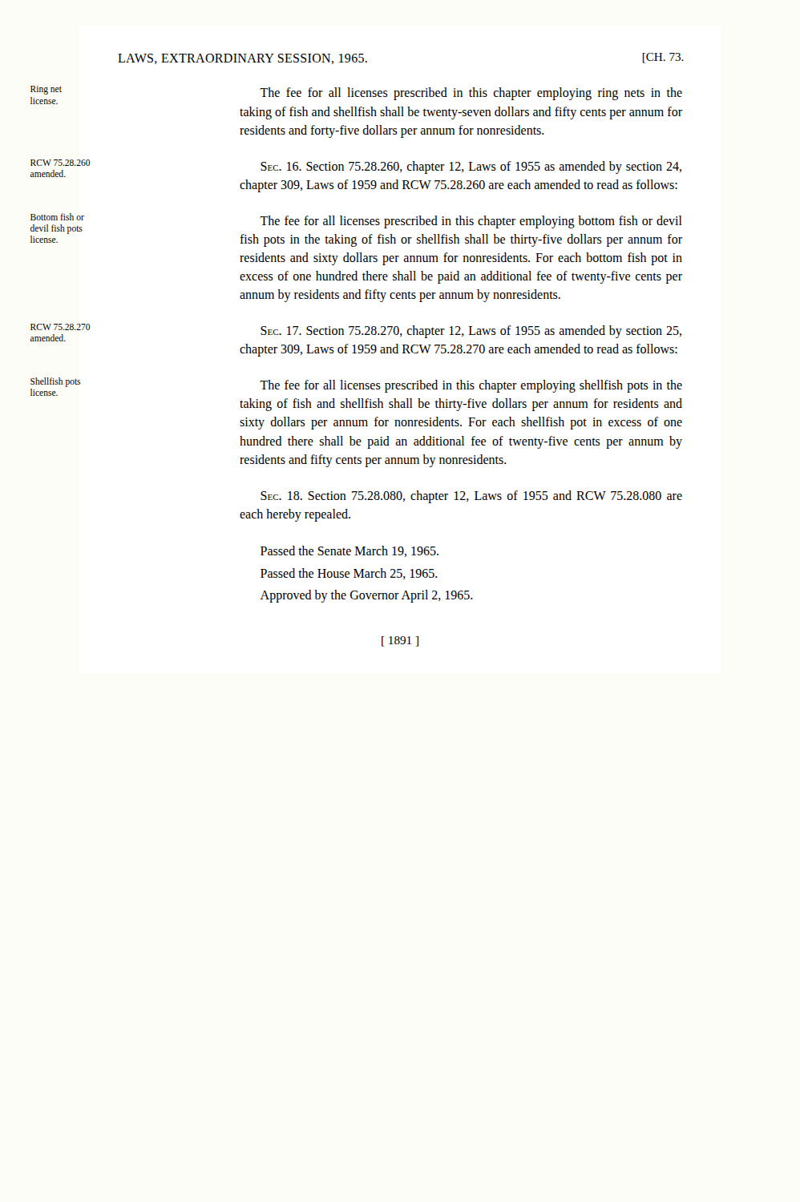[CH. 73.
LAWS, EXTRAORDINARY SESSION, 1965.
Ring net
license.
The fee for all licenses prescribed in this chapter employing ring nets in the taking of fish and shellfish shall be twenty-seven dollars and fifty cents per annum for residents and forty-five dollars per annum for nonresidents.
RCW 75.28.260
amended.
Sec. 16. Section 75.28.260, chapter 12, Laws of 1955 as amended by section 24, chapter 309, Laws of 1959 and RCW 75.28.260 are each amended to read as follows:
Bottom fish or
devil fish pots
license.
The fee for all licenses prescribed in this chapter employing bottom fish or devil fish pots in the taking of fish or shellfish shall be thirty-five dollars per annum for residents and sixty dollars per annum for nonresidents. For each bottom fish pot in excess of one hundred there shall be paid an additional fee of twenty-five cents per annum by residents and fifty cents per annum by nonresidents.
RCW 75.28.270
amended.
Sec. 17. Section 75.28.270, chapter 12, Laws of 1955 as amended by section 25, chapter 309, Laws of 1959 and RCW 75.28.270 are each amended to read as follows:
Shellfish pots
license.
The fee for all licenses prescribed in this chapter employing shellfish pots in the taking of fish and shellfish shall be thirty-five dollars per annum for residents and sixty dollars per annum for nonresidents. For each shellfish pot in excess of one hundred there shall be paid an additional fee of twenty-five cents per annum by residents and fifty cents per annum by nonresidents.
Sec. 18. Section 75.28.080, chapter 12, Laws of 1955 and RCW 75.28.080 are each hereby repealed.
Passed the Senate March 19, 1965.
Passed the House March 25, 1965.
Approved by the Governor April 2, 1965.
[ 1891 ]